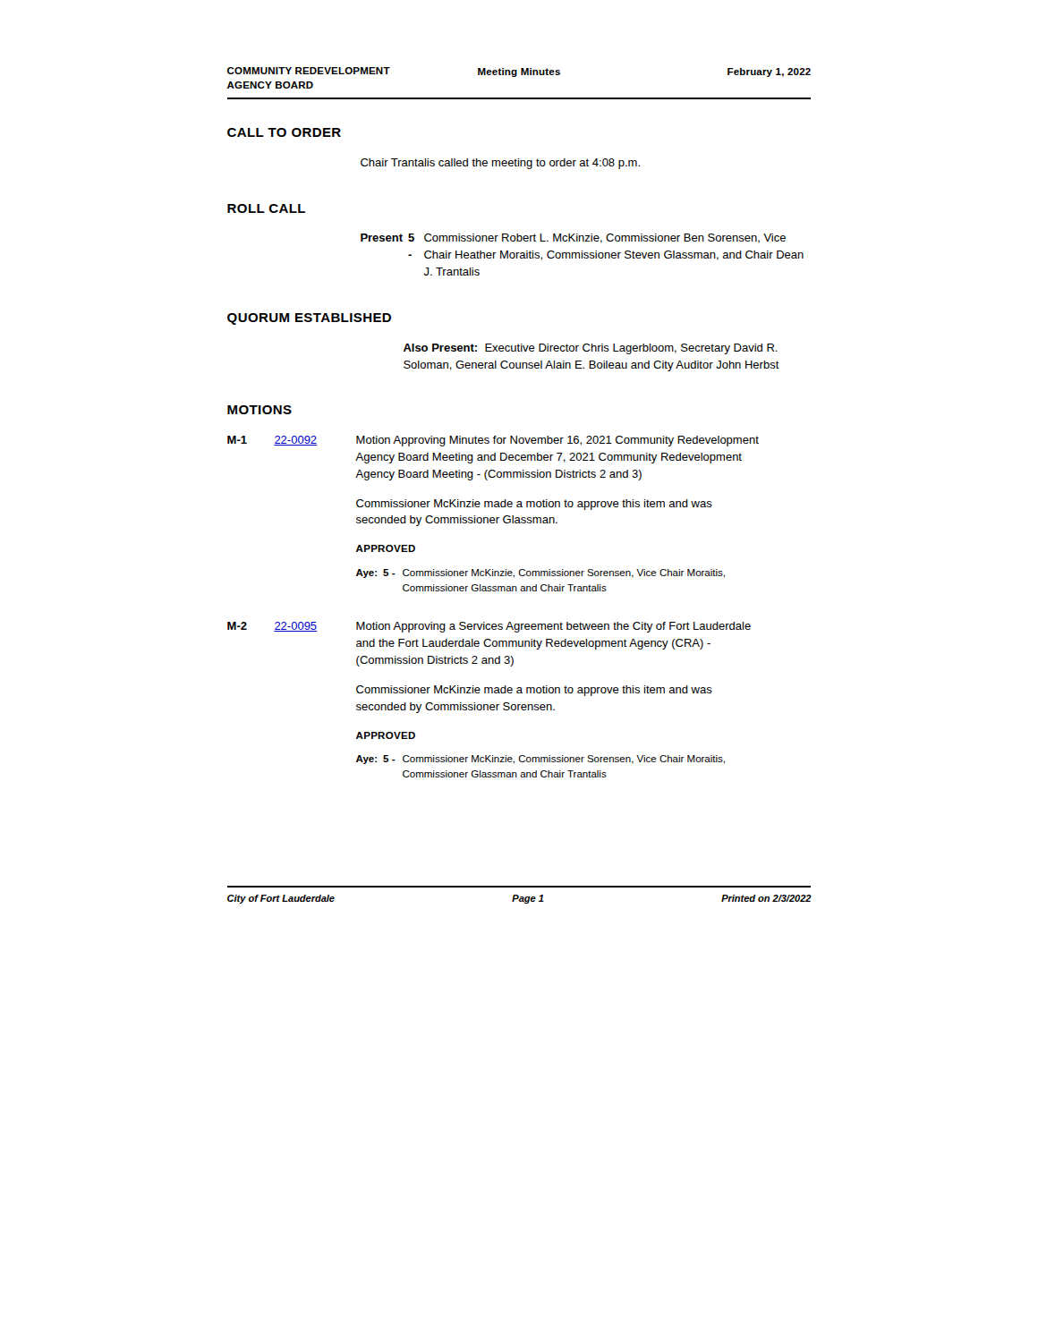Community Redevelopment
Agency Board
Meeting Minutes
February 1, 2022
CALL TO ORDER
Chair Trantalis called the meeting to order at 4:08 p.m.
ROLL CALL
Present
5 -
Commissioner Robert L. McKinzie, Commissioner Ben Sorensen, Vice Chair Heather Moraitis, Commissioner Steven Glassman, and Chair Dean J. Trantalis
QUORUM ESTABLISHED
Also Present: Executive Director Chris Lagerbloom, Secretary David R. Soloman, General Counsel Alain E. Boileau and City Auditor John Herbst
MOTIONS
M-1
22-0092
Motion Approving Minutes for November 16, 2021 Community Redevelopment Agency Board Meeting and December 7, 2021 Community Redevelopment Agency Board Meeting - (Commission Districts 2 and 3)
Commissioner McKinzie made a motion to approve this item and was seconded by Commissioner Glassman.
APPROVED
Aye:
5 -
Commissioner McKinzie, Commissioner Sorensen, Vice Chair Moraitis, Commissioner Glassman and Chair Trantalis
M-2
22-0095
Motion Approving a Services Agreement between the City of Fort Lauderdale and the Fort Lauderdale Community Redevelopment Agency (CRA) - (Commission Districts 2 and 3)
Commissioner McKinzie made a motion to approve this item and was seconded by Commissioner Sorensen.
APPROVED
Aye:
5 -
Commissioner McKinzie, Commissioner Sorensen, Vice Chair Moraitis, Commissioner Glassman and Chair Trantalis
City of Fort Lauderdale
Page 1
Printed on 2/3/2022